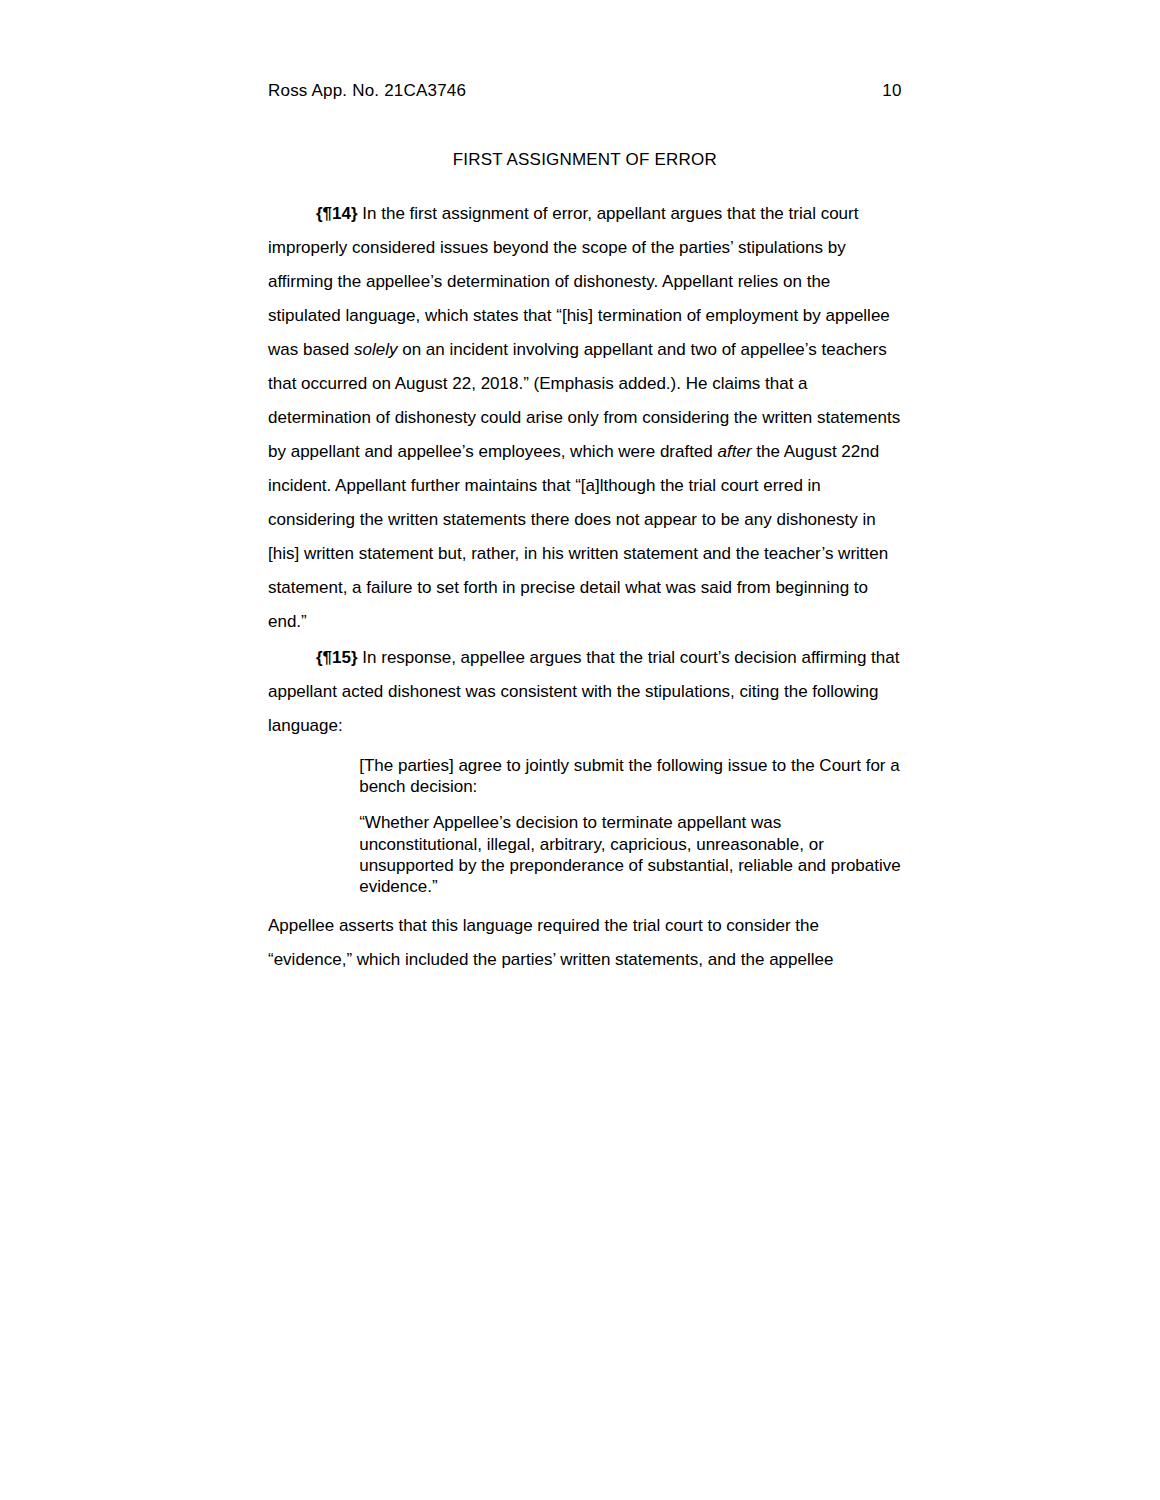Ross App. No. 21CA3746
10
FIRST ASSIGNMENT OF ERROR
{¶14} In the first assignment of error, appellant argues that the trial court improperly considered issues beyond the scope of the parties’ stipulations by affirming the appellee’s determination of dishonesty. Appellant relies on the stipulated language, which states that “[his] termination of employment by appellee was based solely on an incident involving appellant and two of appellee’s teachers that occurred on August 22, 2018.” (Emphasis added.). He claims that a determination of dishonesty could arise only from considering the written statements by appellant and appellee’s employees, which were drafted after the August 22nd incident. Appellant further maintains that “[a]lthough the trial court erred in considering the written statements there does not appear to be any dishonesty in [his] written statement but, rather, in his written statement and the teacher’s written statement, a failure to set forth in precise detail what was said from beginning to end.”
{¶15} In response, appellee argues that the trial court’s decision affirming that appellant acted dishonest was consistent with the stipulations, citing the following language:
[The parties] agree to jointly submit the following issue to the Court for a bench decision:
“Whether Appellee’s decision to terminate appellant was unconstitutional, illegal, arbitrary, capricious, unreasonable, or unsupported by the preponderance of substantial, reliable and probative evidence.”
Appellee asserts that this language required the trial court to consider the “evidence,” which included the parties’ written statements, and the appellee